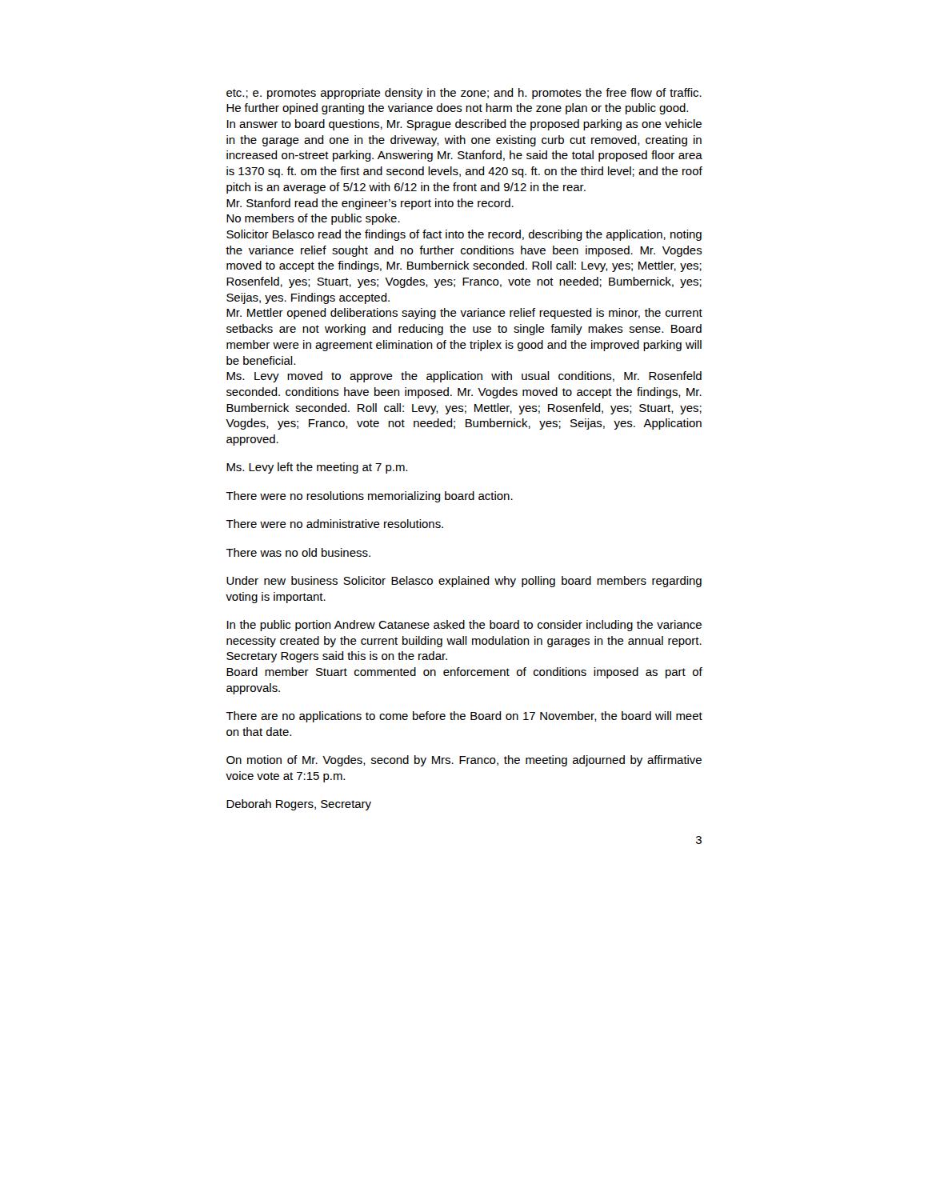etc.; e. promotes appropriate density in the zone; and h. promotes the free flow of traffic. He further opined granting the variance does not harm the zone plan or the public good.
In answer to board questions, Mr. Sprague described the proposed parking as one vehicle in the garage and one in the driveway, with one existing curb cut removed, creating in increased on-street parking. Answering Mr. Stanford, he said the total proposed floor area is 1370 sq. ft. om the first and second levels, and 420 sq. ft. on the third level; and the roof pitch is an average of 5/12 with 6/12 in the front and 9/12 in the rear.
Mr. Stanford read the engineer’s report into the record.
No members of the public spoke.
Solicitor Belasco read the findings of fact into the record, describing the application, noting the variance relief sought and no further conditions have been imposed. Mr. Vogdes moved to accept the findings, Mr. Bumbernick seconded. Roll call: Levy, yes; Mettler, yes; Rosenfeld, yes; Stuart, yes; Vogdes, yes; Franco, vote not needed; Bumbernick, yes; Seijas, yes. Findings accepted.
Mr. Mettler opened deliberations saying the variance relief requested is minor, the current setbacks are not working and reducing the use to single family makes sense. Board member were in agreement elimination of the triplex is good and the improved parking will be beneficial.
Ms. Levy moved to approve the application with usual conditions, Mr. Rosenfeld seconded. conditions have been imposed. Mr. Vogdes moved to accept the findings, Mr. Bumbernick seconded. Roll call: Levy, yes; Mettler, yes; Rosenfeld, yes; Stuart, yes; Vogdes, yes; Franco, vote not needed; Bumbernick, yes; Seijas, yes. Application approved.
Ms. Levy left the meeting at 7 p.m.
There were no resolutions memorializing board action.
There were no administrative resolutions.
There was no old business.
Under new business Solicitor Belasco explained why polling board members regarding voting is important.
In the public portion Andrew Catanese asked the board to consider including the variance necessity created by the current building wall modulation in garages in the annual report. Secretary Rogers said this is on the radar.
Board member Stuart commented on enforcement of conditions imposed as part of approvals.
There are no applications to come before the Board on 17 November, the board will meet on that date.
On motion of Mr. Vogdes, second by Mrs. Franco, the meeting adjourned by affirmative voice vote at 7:15 p.m.
Deborah Rogers, Secretary
3